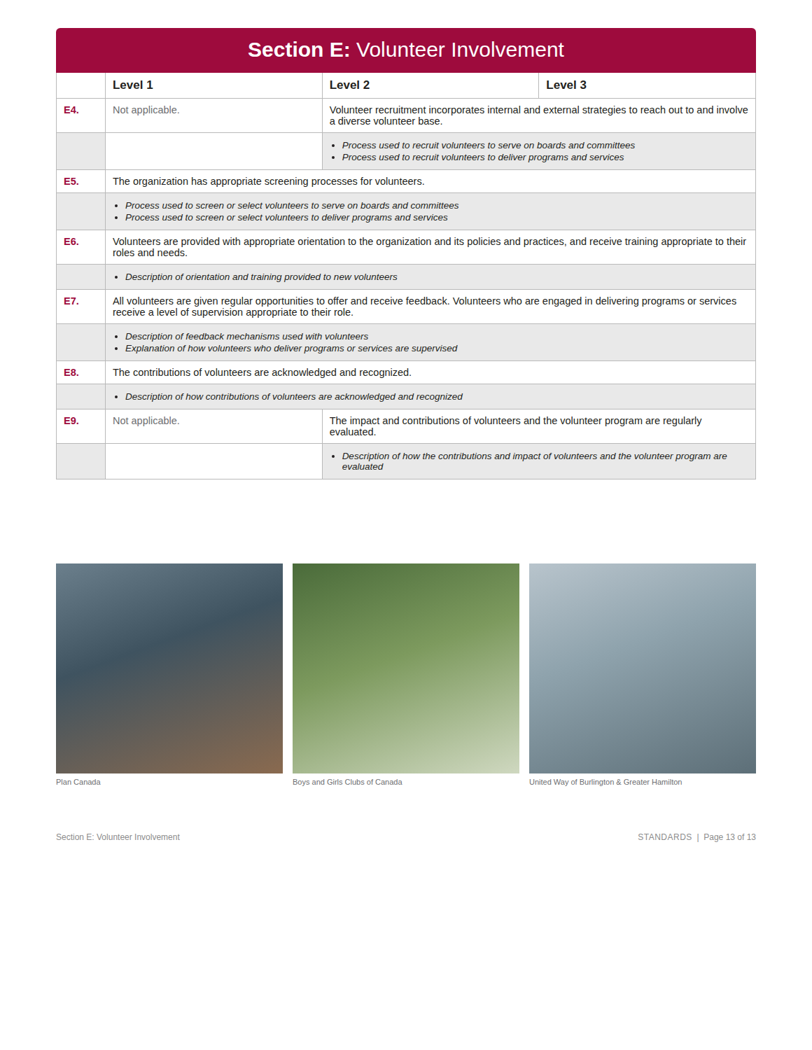Section E: Volunteer Involvement
| | Level 1 | Level 2 | Level 3 |
| --- | --- | --- | --- |
| E4. | Not applicable. | Volunteer recruitment incorporates internal and external strategies to reach out to and involve a diverse volunteer base. |
| | | Process used to recruit volunteers to serve on boards and committees Process used to recruit volunteers to deliver programs and services |
| E5. | The organization has appropriate screening processes for volunteers. |
| | Process used to screen or select volunteers to serve on boards and committees Process used to screen or select volunteers to deliver programs and services |
| E6. | Volunteers are provided with appropriate orientation to the organization and its policies and practices, and receive training appropriate to their roles and needs. |
| | Description of orientation and training provided to new volunteers |
| E7. | All volunteers are given regular opportunities to offer and receive feedback. Volunteers who are engaged in delivering programs or services receive a level of supervision appropriate to their role. |
| | Description of feedback mechanisms used with volunteers Explanation of how volunteers who deliver programs or services are supervised |
| E8. | The contributions of volunteers are acknowledged and recognized. |
| | Description of how contributions of volunteers are acknowledged and recognized |
| E9. | Not applicable. | The impact and contributions of volunteers and the volunteer program are regularly evaluated. |
| | | Description of how the contributions and impact of volunteers and the volunteer program are evaluated |
Plan Canada
Boys and Girls Clubs of Canada
United Way of Burlington & Greater Hamilton
Section E: Volunteer Involvement
STANDARDS | Page 13 of 13